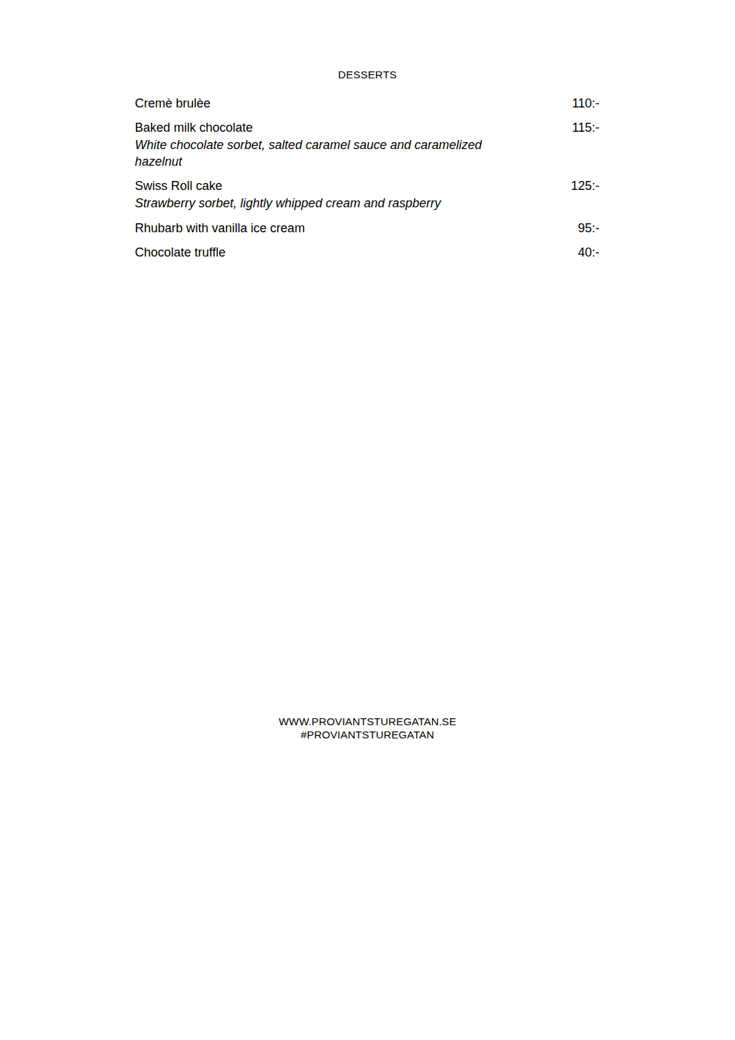DESSERTS
| Cremè brulèe | 110:- |
| Baked milk chocolate White chocolate sorbet, salted caramel sauce and caramelized hazelnut | 115:- |
| Swiss Roll cake Strawberry sorbet, lightly whipped cream and raspberry | 125:- |
| Rhubarb with vanilla ice cream | 95:- |
| Chocolate truffle | 40:- |
WWW.PROVIANTSTUREGATAN.SE
#PROVIANTSTUREGATAN